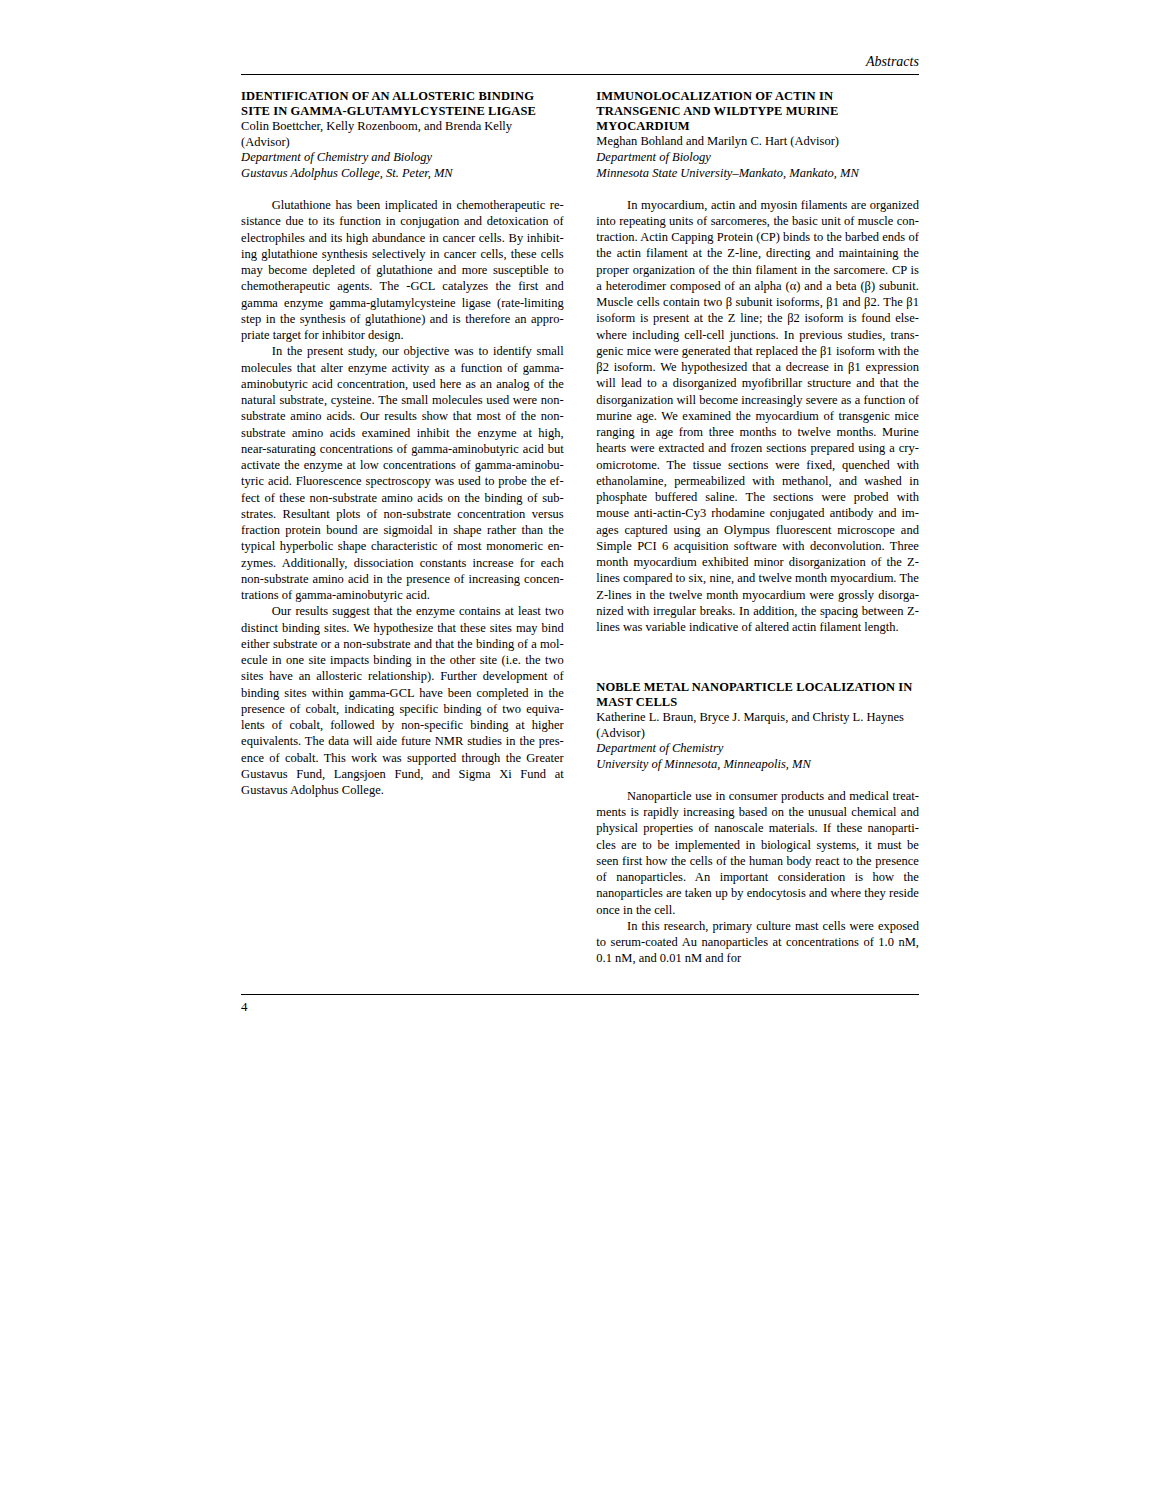Abstracts
Identification of an Allosteric Binding Site in Gamma-Glutamylcysteine Ligase
Colin Boettcher, Kelly Rozenboom, and Brenda Kelly (Advisor)
Department of Chemistry and Biology
Gustavus Adolphus College, St. Peter, MN
Glutathione has been implicated in chemotherapeutic resistance due to its function in conjugation and detoxication of electrophiles and its high abundance in cancer cells. By inhibiting glutathione synthesis selectively in cancer cells, these cells may become depleted of glutathione and more susceptible to chemotherapeutic agents. The -GCL catalyzes the first and gamma enzyme gamma-glutamylcysteine ligase (rate-limiting step in the synthesis of glutathione) and is therefore an appropriate target for inhibitor design.
In the present study, our objective was to identify small molecules that alter enzyme activity as a function of gamma-aminobutyric acid concentration, used here as an analog of the natural substrate, cysteine. The small molecules used were non-substrate amino acids. Our results show that most of the non-substrate amino acids examined inhibit the enzyme at high, near-saturating concentrations of gamma-aminobutyric acid but activate the enzyme at low concentrations of gamma-aminobutyric acid. Fluorescence spectroscopy was used to probe the effect of these non-substrate amino acids on the binding of substrates. Resultant plots of non-substrate concentration versus fraction protein bound are sigmoidal in shape rather than the typical hyperbolic shape characteristic of most monomeric enzymes. Additionally, dissociation constants increase for each non-substrate amino acid in the presence of increasing concentrations of gamma-aminobutyric acid.
Our results suggest that the enzyme contains at least two distinct binding sites. We hypothesize that these sites may bind either substrate or a non-substrate and that the binding of a molecule in one site impacts binding in the other site (i.e. the two sites have an allosteric relationship). Further development of binding sites within gamma-GCL have been completed in the presence of cobalt, indicating specific binding of two equivalents of cobalt, followed by non-specific binding at higher equivalents. The data will aide future NMR studies in the presence of cobalt. This work was supported through the Greater Gustavus Fund, Langsjoen Fund, and Sigma Xi Fund at Gustavus Adolphus College.
Immunolocalization of Actin in Transgenic and Wildtype Murine Myocardium
Meghan Bohland and Marilyn C. Hart (Advisor)
Department of Biology
Minnesota State University–Mankato, Mankato, MN
In myocardium, actin and myosin filaments are organized into repeating units of sarcomeres, the basic unit of muscle contraction. Actin Capping Protein (CP) binds to the barbed ends of the actin filament at the Z-line, directing and maintaining the proper organization of the thin filament in the sarcomere. CP is a heterodimer composed of an alpha (α) and a beta (β) subunit. Muscle cells contain two β subunit isoforms, β1 and β2. The β1 isoform is present at the Z line; the β2 isoform is found elsewhere including cell-cell junctions. In previous studies, transgenic mice were generated that replaced the β1 isoform with the β2 isoform. We hypothesized that a decrease in β1 expression will lead to a disorganized myofibrillar structure and that the disorganization will become increasingly severe as a function of murine age. We examined the myocardium of transgenic mice ranging in age from three months to twelve months. Murine hearts were extracted and frozen sections prepared using a cryomicrotome. The tissue sections were fixed, quenched with ethanolamine, permeabilized with methanol, and washed in phosphate buffered saline. The sections were probed with mouse anti-actin-Cy3 rhodamine conjugated antibody and images captured using an Olympus fluorescent microscope and Simple PCI 6 acquisition software with deconvolution. Three month myocardium exhibited minor disorganization of the Z-lines compared to six, nine, and twelve month myocardium. The Z-lines in the twelve month myocardium were grossly disorganized with irregular breaks. In addition, the spacing between Z-lines was variable indicative of altered actin filament length.
Noble Metal Nanoparticle Localization in Mast Cells
Katherine L. Braun, Bryce J. Marquis, and Christy L. Haynes (Advisor)
Department of Chemistry
University of Minnesota, Minneapolis, MN
Nanoparticle use in consumer products and medical treatments is rapidly increasing based on the unusual chemical and physical properties of nanoscale materials. If these nanoparticles are to be implemented in biological systems, it must be seen first how the cells of the human body react to the presence of nanoparticles. An important consideration is how the nanoparticles are taken up by endocytosis and where they reside once in the cell.
In this research, primary culture mast cells were exposed to serum-coated Au nanoparticles at concentrations of 1.0 nM, 0.1 nM, and 0.01 nM and for
4